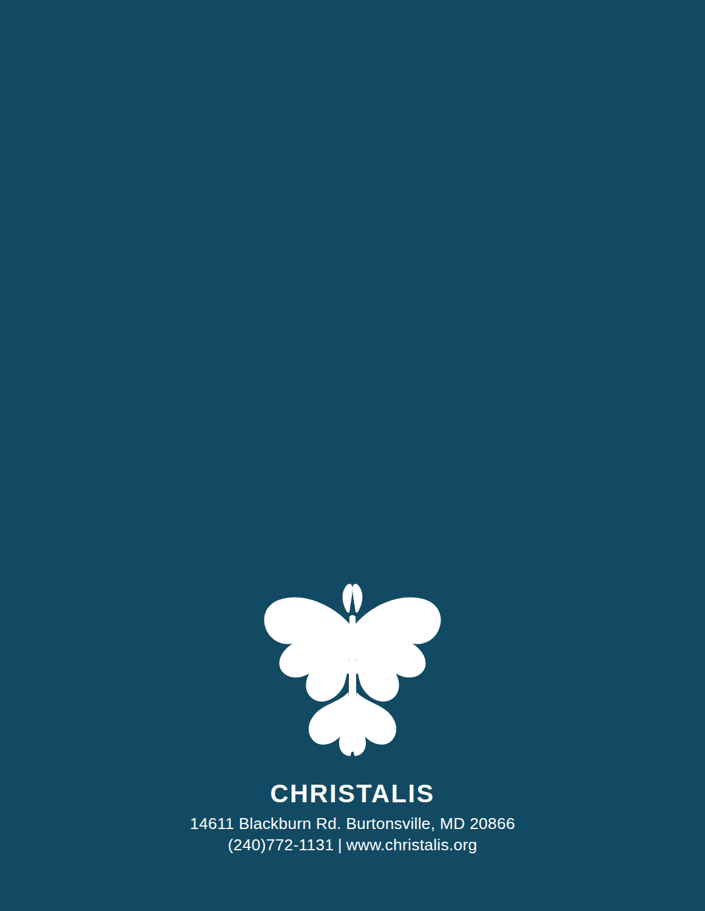Christalis butterfly and cross logo A white butterfly whose body forms an upright cross.
CHRISTALIS
14611 Blackburn Rd. Burtonsville, MD 20866
(240)772-1131|www.christalis.org